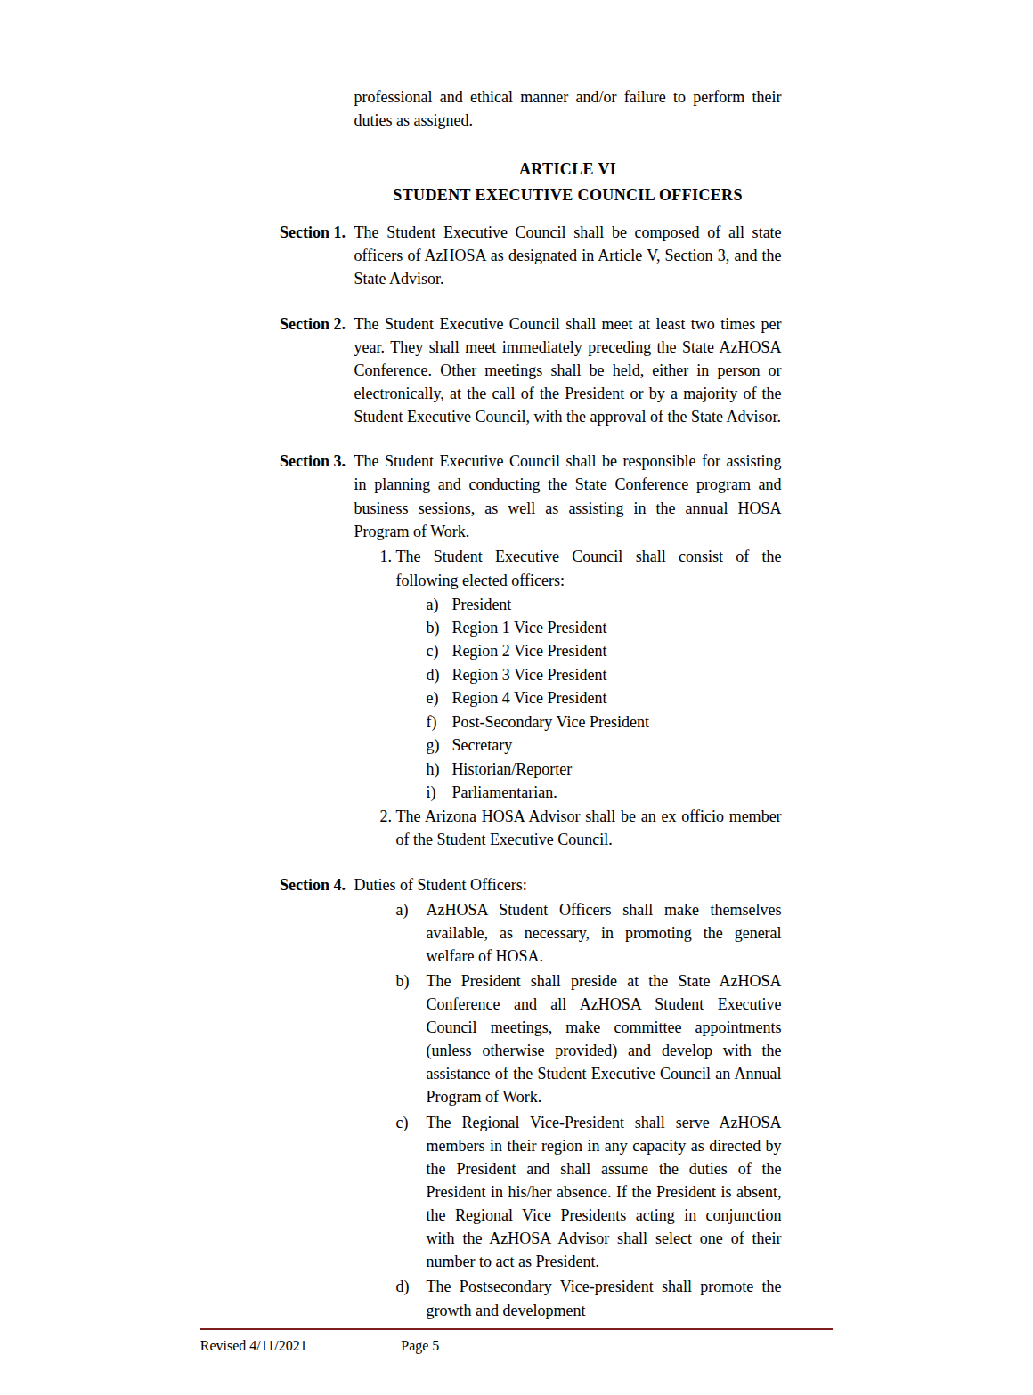professional and ethical manner and/or failure to perform their duties as assigned.
ARTICLE VI
STUDENT EXECUTIVE COUNCIL OFFICERS
Section 1.
The Student Executive Council shall be composed of all state officers of AzHOSA as designated in Article V, Section 3, and the State Advisor.
Section 2.
The Student Executive Council shall meet at least two times per year. They shall meet immediately preceding the State AzHOSA Conference. Other meetings shall be held, either in person or electronically, at the call of the President or by a majority of the Student Executive Council, with the approval of the State Advisor.
Section 3.
The Student Executive Council shall be responsible for assisting in planning and conducting the State Conference program and business sessions, as well as assisting in the annual HOSA Program of Work.
The Student Executive Council shall consist of the following elected officers:
a) President
b) Region 1 Vice President
c) Region 2 Vice President
d) Region 3 Vice President
e) Region 4 Vice President
f) Post-Secondary Vice President
g) Secretary
h) Historian/Reporter
i) Parliamentarian.
The Arizona HOSA Advisor shall be an ex officio member of the Student Executive Council.
Section 4.
Duties of Student Officers:
a) AzHOSA Student Officers shall make themselves available, as necessary, in promoting the general welfare of HOSA.
b) The President shall preside at the State AzHOSA Conference and all AzHOSA Student Executive Council meetings, make committee appointments (unless otherwise provided) and develop with the assistance of the Student Executive Council an Annual Program of Work.
c) The Regional Vice-President shall serve AzHOSA members in their region in any capacity as directed by the President and shall assume the duties of the President in his/her absence. If the President is absent, the Regional Vice Presidents acting in conjunction with the AzHOSA Advisor shall select one of their number to act as President.
d) The Postsecondary Vice-president shall promote the growth and development
Revised 4/11/2021 Page 5